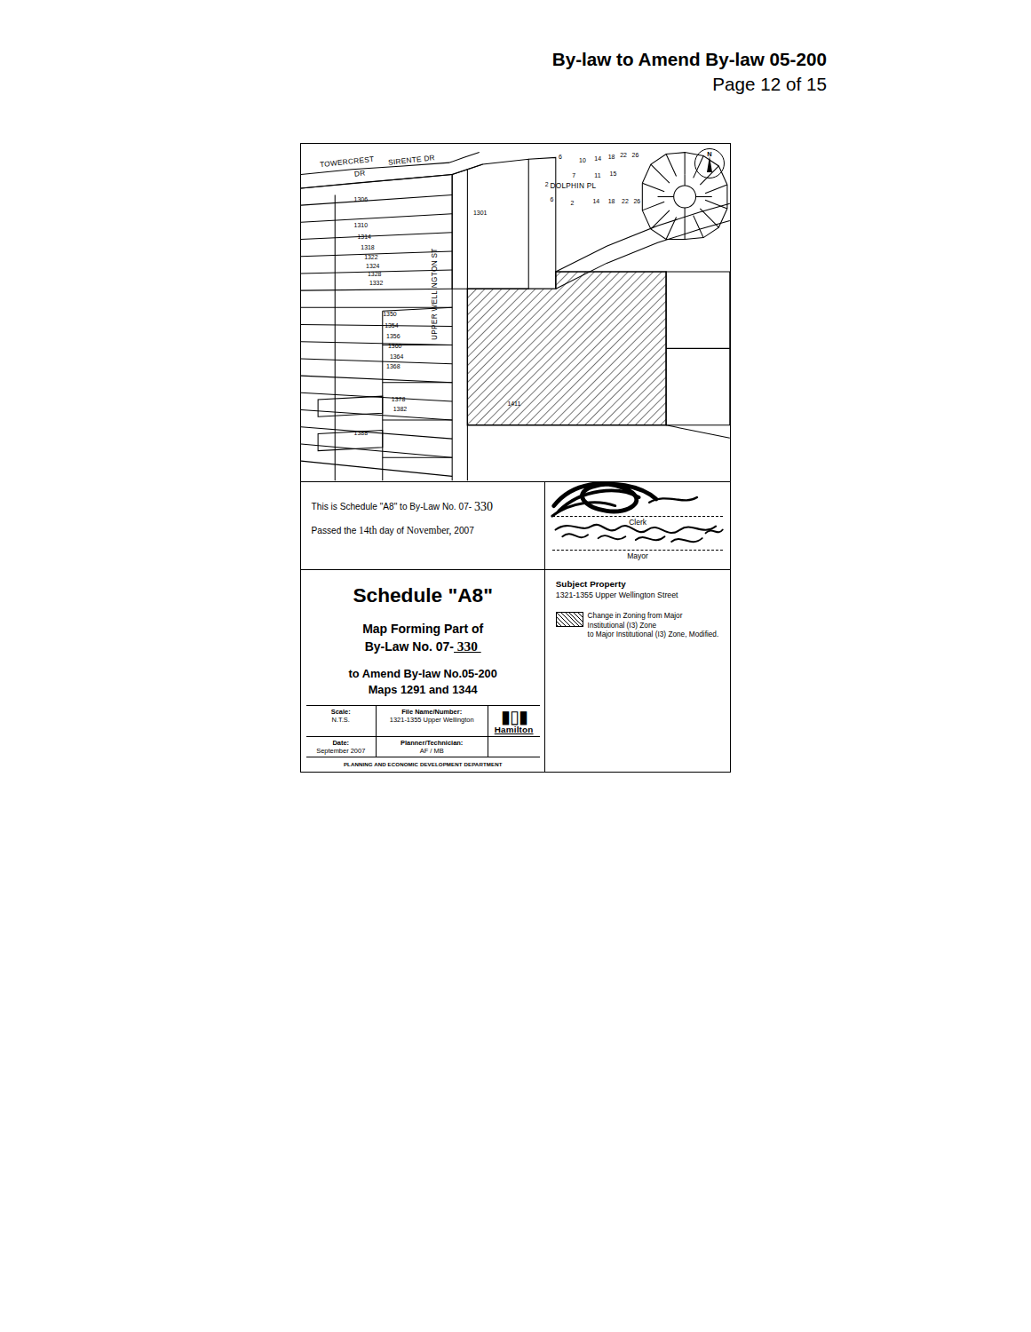By-law to Amend By-law 05-200
Page 12 of 15
TOWERCREST
DR
SIRENTE DR
DOLPHIN PL
UPPER WELLINGTON ST
1306
1310
1314
1318
1322
1324
1328
1332
1350
1354
1356
1360
1364
1368
1378
1382
1388
1301
1411
6
10
14
18
22
26
7
11
15
2
6
2
14
18
22
26
N
This is Schedule "A8" to By-Law No. 07- 330
Passed the 14th day of November, 2007
Clerk
Mayor
Schedule "A8"
Map Forming Part of
By-Law No. 07- 330
to Amend By-law No.05-200
Maps 1291 and 1344
Scale:
N.T.S.
File Name/Number:
1321-1355 Upper Wellington
▮▯▮
Hamilton
Date:
September 2007
Planner/Technician:
AF / MB
PLANNING AND ECONOMIC DEVELOPMENT DEPARTMENT
Subject Property
1321-1355 Upper Wellington Street
Change in Zoning from Major Institutional (I3) Zone
to Major Institutional (I3) Zone, Modified.